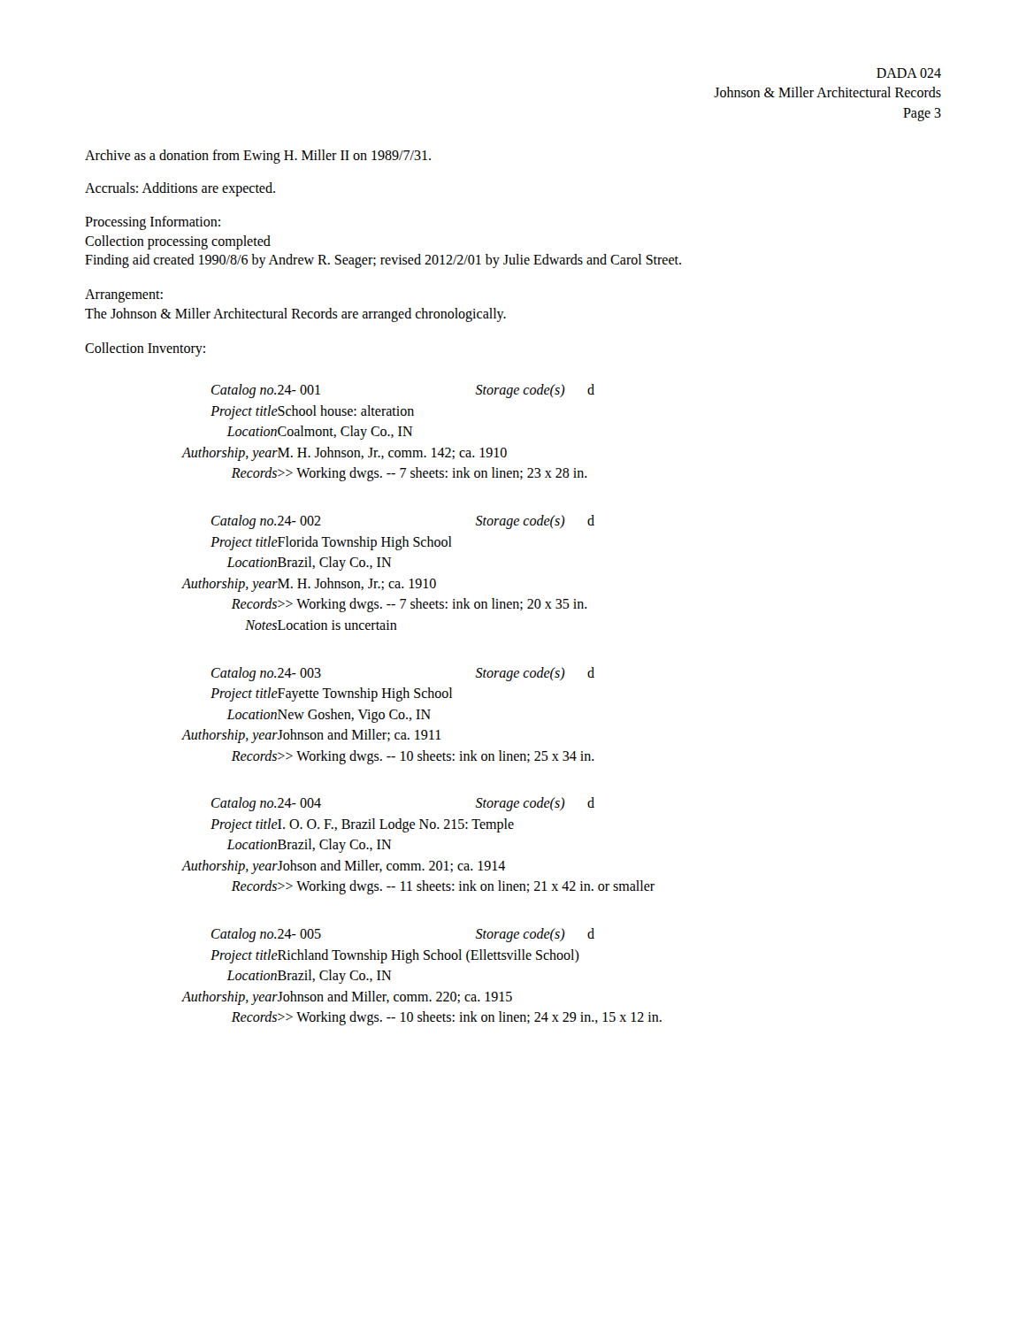DADA 024
Johnson & Miller Architectural Records
Page 3
Archive as a donation from Ewing H. Miller II on 1989/7/31.
Accruals: Additions are expected.
Processing Information:
Collection processing completed
Finding aid created 1990/8/6 by Andrew R. Seager; revised 2012/2/01 by Julie Edwards and Carol Street.
Arrangement:
The Johnson & Miller Architectural Records are arranged chronologically.
Collection Inventory:
| Catalog no. | 24- 001 Storage code(s) d |
| Project title | School house: alteration |
| Location | Coalmont, Clay Co., IN |
| Authorship, year | M. H. Johnson, Jr., comm. 142; ca. 1910 |
| Records | >> Working dwgs. -- 7 sheets: ink on linen; 23 x 28 in. |
| Catalog no. | 24- 002 Storage code(s) d |
| Project title | Florida Township High School |
| Location | Brazil, Clay Co., IN |
| Authorship, year | M. H. Johnson, Jr.; ca. 1910 |
| Records | >> Working dwgs. -- 7 sheets: ink on linen; 20 x 35 in. |
| Notes | Location is uncertain |
| Catalog no. | 24- 003 Storage code(s) d |
| Project title | Fayette Township High School |
| Location | New Goshen, Vigo Co., IN |
| Authorship, year | Johnson and Miller; ca. 1911 |
| Records | >> Working dwgs. -- 10 sheets: ink on linen; 25 x 34 in. |
| Catalog no. | 24- 004 Storage code(s) d |
| Project title | I. O. O. F., Brazil Lodge No. 215: Temple |
| Location | Brazil, Clay Co., IN |
| Authorship, year | Johson and Miller, comm. 201; ca. 1914 |
| Records | >> Working dwgs. -- 11 sheets: ink on linen; 21 x 42 in. or smaller |
| Catalog no. | 24- 005 Storage code(s) d |
| Project title | Richland Township High School (Ellettsville School) |
| Location | Brazil, Clay Co., IN |
| Authorship, year | Johnson and Miller, comm. 220; ca. 1915 |
| Records | >> Working dwgs. -- 10 sheets: ink on linen; 24 x 29 in., 15 x 12 in. |